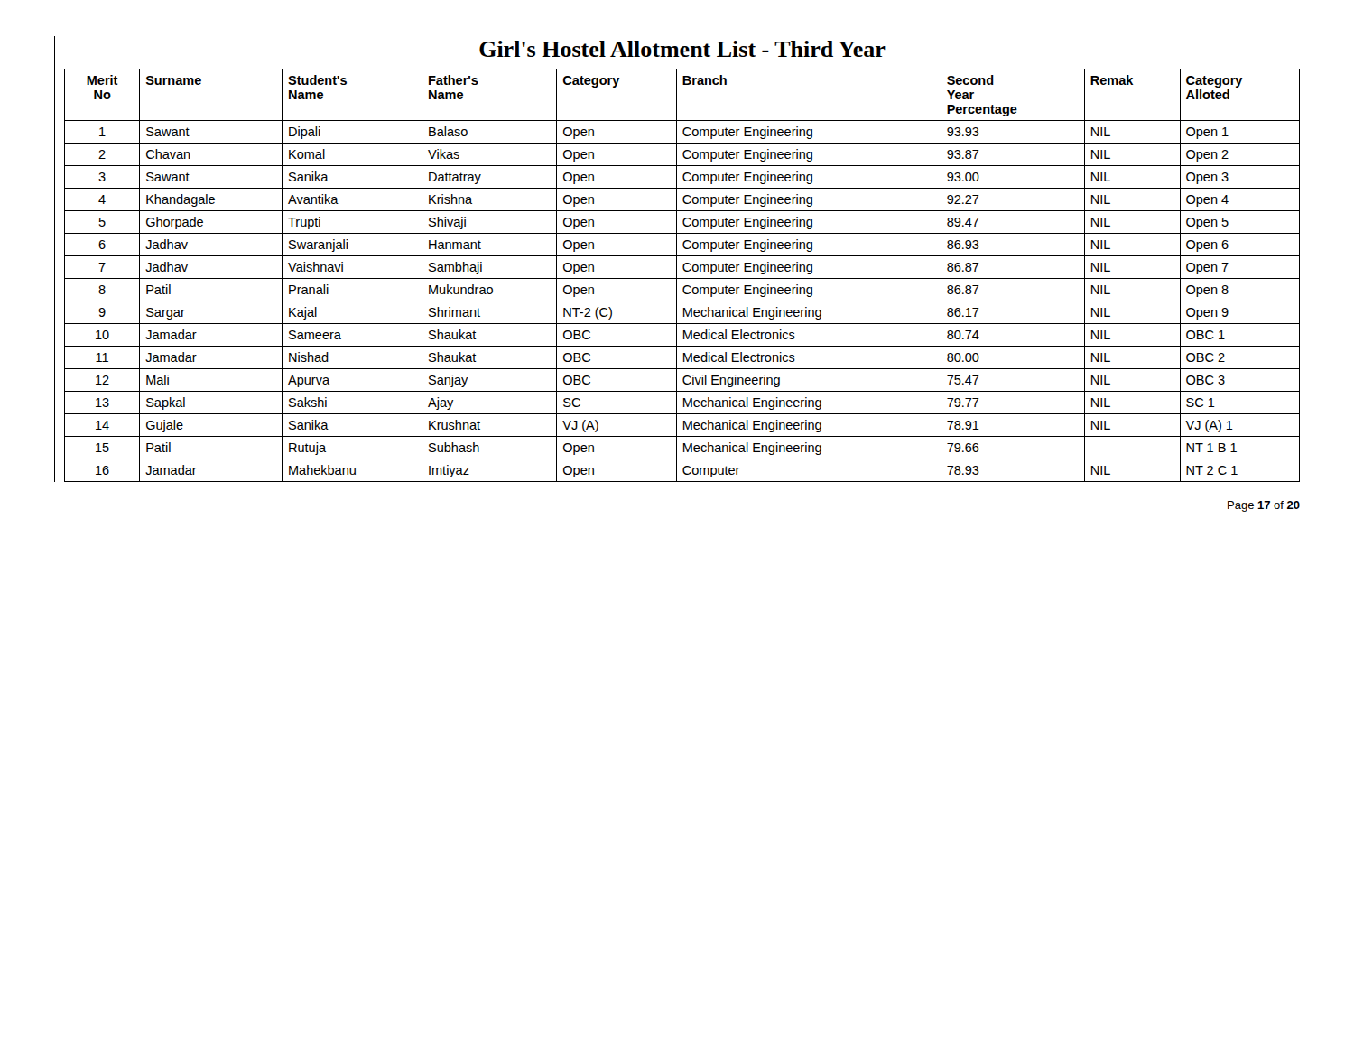Girl's Hostel Allotment List - Third Year
| Merit No | Surname | Student's Name | Father's Name | Category | Branch | Second Year Percentage | Remak | Category Alloted |
| --- | --- | --- | --- | --- | --- | --- | --- | --- |
| 1 | Sawant | Dipali | Balaso | Open | Computer Engineering | 93.93 | NIL | Open 1 |
| 2 | Chavan | Komal | Vikas | Open | Computer Engineering | 93.87 | NIL | Open 2 |
| 3 | Sawant | Sanika | Dattatray | Open | Computer Engineering | 93.00 | NIL | Open 3 |
| 4 | Khandagale | Avantika | Krishna | Open | Computer Engineering | 92.27 | NIL | Open 4 |
| 5 | Ghorpade | Trupti | Shivaji | Open | Computer Engineering | 89.47 | NIL | Open 5 |
| 6 | Jadhav | Swaranjali | Hanmant | Open | Computer Engineering | 86.93 | NIL | Open 6 |
| 7 | Jadhav | Vaishnavi | Sambhaji | Open | Computer Engineering | 86.87 | NIL | Open 7 |
| 8 | Patil | Pranali | Mukundrao | Open | Computer Engineering | 86.87 | NIL | Open 8 |
| 9 | Sargar | Kajal | Shrimant | NT-2 (C) | Mechanical Engineering | 86.17 | NIL | Open 9 |
| 10 | Jamadar | Sameera | Shaukat | OBC | Medical Electronics | 80.74 | NIL | OBC 1 |
| 11 | Jamadar | Nishad | Shaukat | OBC | Medical Electronics | 80.00 | NIL | OBC 2 |
| 12 | Mali | Apurva | Sanjay | OBC | Civil Engineering | 75.47 | NIL | OBC 3 |
| 13 | Sapkal | Sakshi | Ajay | SC | Mechanical Engineering | 79.77 | NIL | SC 1 |
| 14 | Gujale | Sanika | Krushnat | VJ (A) | Mechanical Engineering | 78.91 | NIL | VJ (A) 1 |
| 15 | Patil | Rutuja | Subhash | Open | Mechanical Engineering | 79.66 | | NT 1 B 1 |
| 16 | Jamadar | Mahekbanu | Imtiyaz | Open | Computer | 78.93 | NIL | NT 2 C 1 |
Page 17 of 20